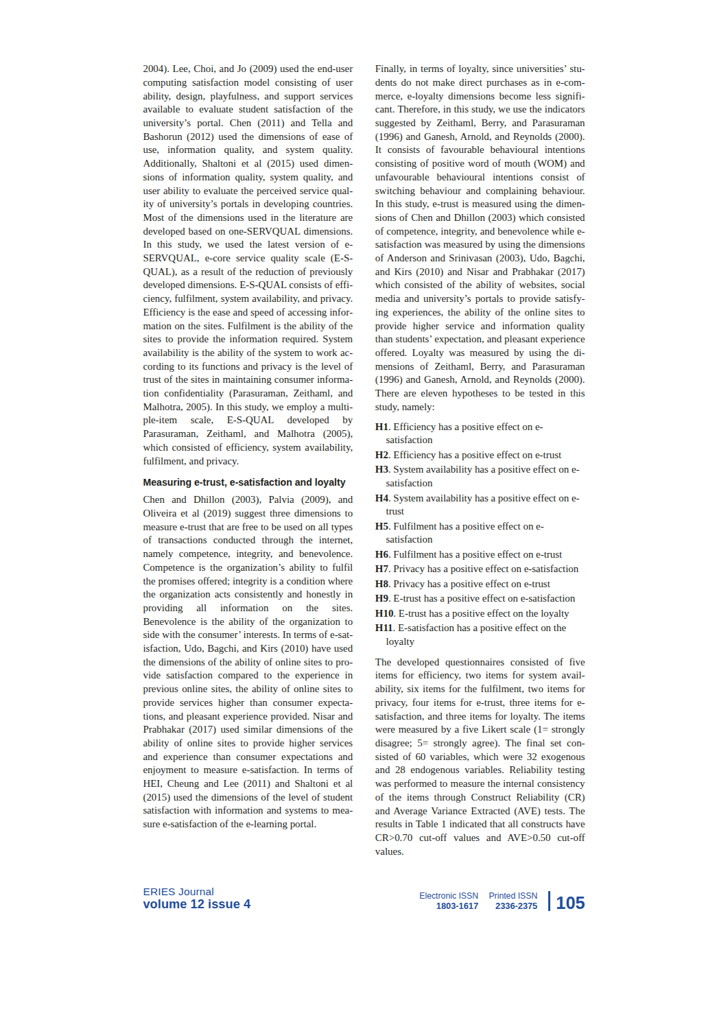2004). Lee, Choi, and Jo (2009) used the end-user computing satisfaction model consisting of user ability, design, playfulness, and support services available to evaluate student satisfaction of the university’s portal. Chen (2011) and Tella and Bashorun (2012) used the dimensions of ease of use, information quality, and system quality. Additionally, Shaltoni et al (2015) used dimensions of information quality, system quality, and user ability to evaluate the perceived service quality of university’s portals in developing countries. Most of the dimensions used in the literature are developed based on one-SERVQUAL dimensions. In this study, we used the latest version of e-SERVQUAL, e-core service quality scale (E-S-QUAL), as a result of the reduction of previously developed dimensions. E-S-QUAL consists of efficiency, fulfilment, system availability, and privacy. Efficiency is the ease and speed of accessing information on the sites. Fulfilment is the ability of the sites to provide the information required. System availability is the ability of the system to work according to its functions and privacy is the level of trust of the sites in maintaining consumer information confidentiality (Parasuraman, Zeithaml, and Malhotra, 2005). In this study, we employ a multiple-item scale, E-S-QUAL developed by Parasuraman, Zeithaml, and Malhotra (2005), which consisted of efficiency, system availability, fulfilment, and privacy.
Measuring e-trust, e-satisfaction and loyalty
Chen and Dhillon (2003), Palvia (2009), and Oliveira et al (2019) suggest three dimensions to measure e-trust that are free to be used on all types of transactions conducted through the internet, namely competence, integrity, and benevolence. Competence is the organization’s ability to fulfil the promises offered; integrity is a condition where the organization acts consistently and honestly in providing all information on the sites. Benevolence is the ability of the organization to side with the consumer’ interests. In terms of e-satisfaction, Udo, Bagchi, and Kirs (2010) have used the dimensions of the ability of online sites to provide satisfaction compared to the experience in previous online sites, the ability of online sites to provide services higher than consumer expectations, and pleasant experience provided. Nisar and Prabhakar (2017) used similar dimensions of the ability of online sites to provide higher services and experience than consumer expectations and enjoyment to measure e-satisfaction. In terms of HEI, Cheung and Lee (2011) and Shaltoni et al (2015) used the dimensions of the level of student satisfaction with information and systems to measure e-satisfaction of the e-learning portal.
Finally, in terms of loyalty, since universities’ students do not make direct purchases as in e-commerce, e-loyalty dimensions become less significant. Therefore, in this study, we use the indicators suggested by Zeithaml, Berry, and Parasuraman (1996) and Ganesh, Arnold, and Reynolds (2000). It consists of favourable behavioural intentions consisting of positive word of mouth (WOM) and unfavourable behavioural intentions consist of switching behaviour and complaining behaviour. In this study, e-trust is measured using the dimensions of Chen and Dhillon (2003) which consisted of competence, integrity, and benevolence while e-satisfaction was measured by using the dimensions of Anderson and Srinivasan (2003), Udo, Bagchi, and Kirs (2010) and Nisar and Prabhakar (2017) which consisted of the ability of websites, social media and university’s portals to provide satisfying experiences, the ability of the online sites to provide higher service and information quality than students’ expectation, and pleasant experience offered. Loyalty was measured by using the dimensions of Zeithaml, Berry, and Parasuraman (1996) and Ganesh, Arnold, and Reynolds (2000). There are eleven hypotheses to be tested in this study, namely:
H1. Efficiency has a positive effect on e-satisfaction
H2. Efficiency has a positive effect on e-trust
H3. System availability has a positive effect on e-satisfaction
H4. System availability has a positive effect on e-trust
H5. Fulfilment has a positive effect on e-satisfaction
H6. Fulfilment has a positive effect on e-trust
H7. Privacy has a positive effect on e-satisfaction
H8. Privacy has a positive effect on e-trust
H9. E-trust has a positive effect on e-satisfaction
H10. E-trust has a positive effect on the loyalty
H11. E-satisfaction has a positive effect on the loyalty
The developed questionnaires consisted of five items for efficiency, two items for system availability, six items for the fulfilment, two items for privacy, four items for e-trust, three items for e-satisfaction, and three items for loyalty. The items were measured by a five Likert scale (1= strongly disagree; 5= strongly agree). The final set consisted of 60 variables, which were 32 exogenous and 28 endogenous variables. Reliability testing was performed to measure the internal consistency of the items through Construct Reliability (CR) and Average Variance Extracted (AVE) tests. The results in Table 1 indicated that all constructs have CR>0.70 cut-off values and AVE>0.50 cut-off values.
ERIES Journal
volume 12 issue 4
Electronic ISSN 1803-1617
Printed ISSN 2336-2375
105